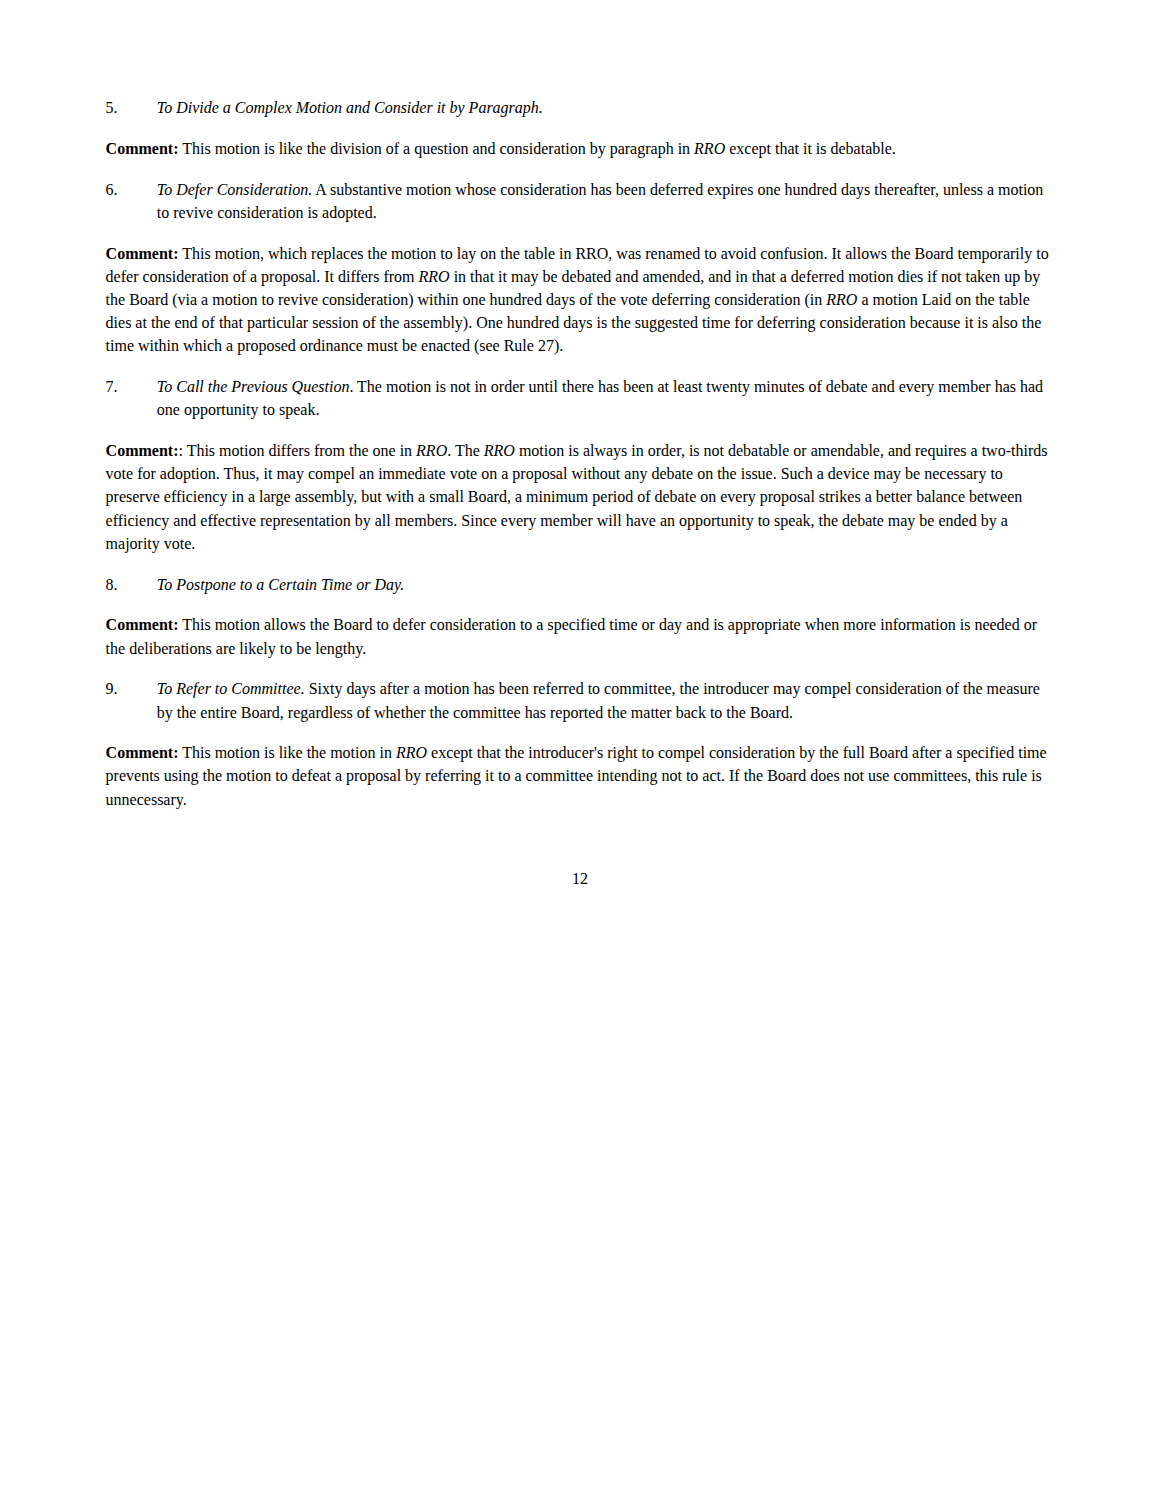5.
To Divide a Complex Motion and Consider it by Paragraph.
Comment: This motion is like the division of a question and consideration by paragraph in RRO except that it is debatable.
6.
To Defer Consideration. A substantive motion whose consideration has been deferred expires one hundred days thereafter, unless a motion to revive consideration is adopted.
Comment: This motion, which replaces the motion to lay on the table in RRO, was renamed to avoid confusion. It allows the Board temporarily to defer consideration of a proposal. It differs from RRO in that it may be debated and amended, and in that a deferred motion dies if not taken up by the Board (via a motion to revive consideration) within one hundred days of the vote deferring consideration (in RRO a motion Laid on the table dies at the end of that particular session of the assembly). One hundred days is the suggested time for deferring consideration because it is also the time within which a proposed ordinance must be enacted (see Rule 27).
7.
To Call the Previous Question. The motion is not in order until there has been at least twenty minutes of debate and every member has had one opportunity to speak.
Comment:: This motion differs from the one in RRO. The RRO motion is always in order, is not debatable or amendable, and requires a two-thirds vote for adoption. Thus, it may compel an immediate vote on a proposal without any debate on the issue. Such a device may be necessary to preserve efficiency in a large assembly, but with a small Board, a minimum period of debate on every proposal strikes a better balance between efficiency and effective representation by all members. Since every member will have an opportunity to speak, the debate may be ended by a majority vote.
8.
To Postpone to a Certain Time or Day.
Comment: This motion allows the Board to defer consideration to a specified time or day and is appropriate when more information is needed or the deliberations are likely to be lengthy.
9.
To Refer to Committee. Sixty days after a motion has been referred to committee, the introducer may compel consideration of the measure by the entire Board, regardless of whether the committee has reported the matter back to the Board.
Comment: This motion is like the motion in RRO except that the introducer's right to compel consideration by the full Board after a specified time prevents using the motion to defeat a proposal by referring it to a committee intending not to act. If the Board does not use committees, this rule is unnecessary.
12